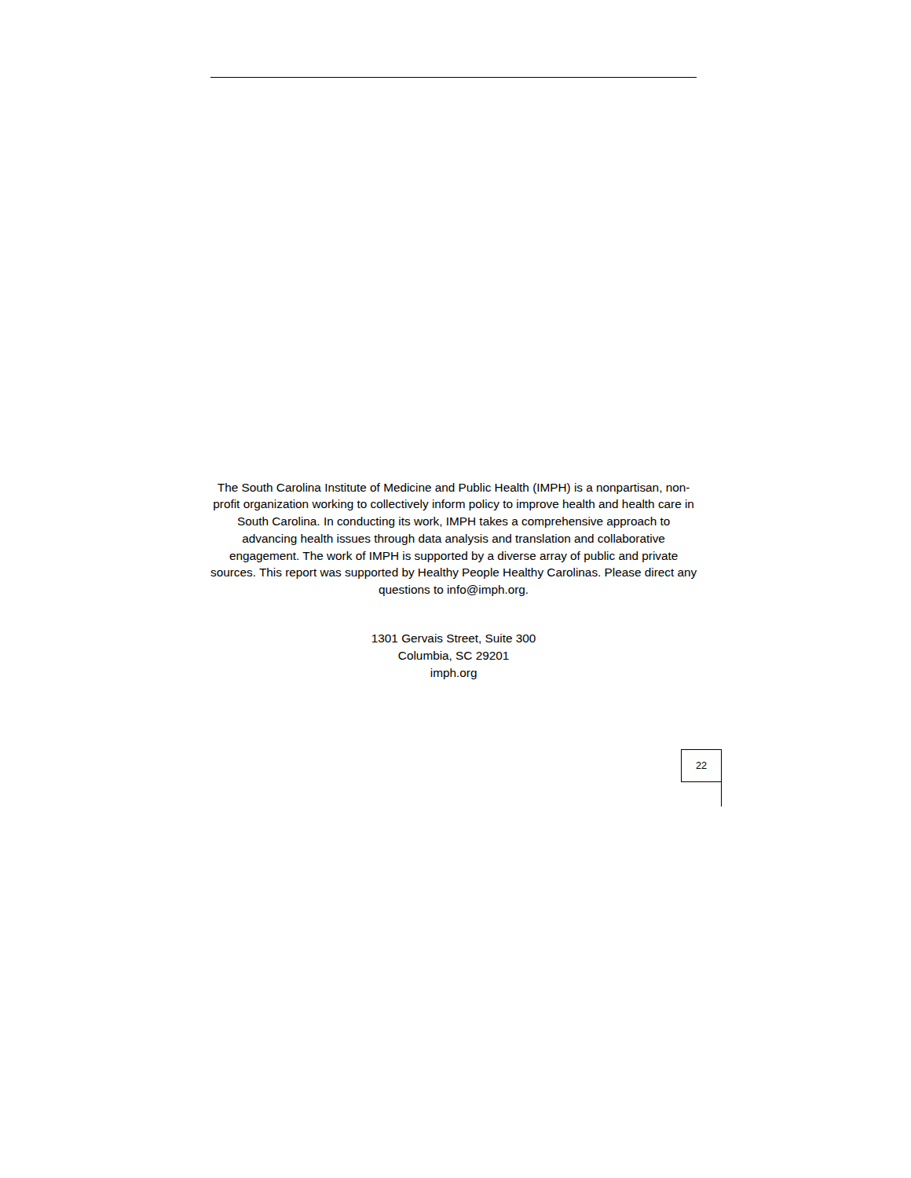The South Carolina Institute of Medicine and Public Health (IMPH) is a nonpartisan, non-profit organization working to collectively inform policy to improve health and health care in South Carolina. In conducting its work, IMPH takes a comprehensive approach to advancing health issues through data analysis and translation and collaborative engagement. The work of IMPH is supported by a diverse array of public and private sources. This report was supported by Healthy People Healthy Carolinas. Please direct any questions to info@imph.org.
1301 Gervais Street, Suite 300
Columbia, SC 29201
imph.org
22